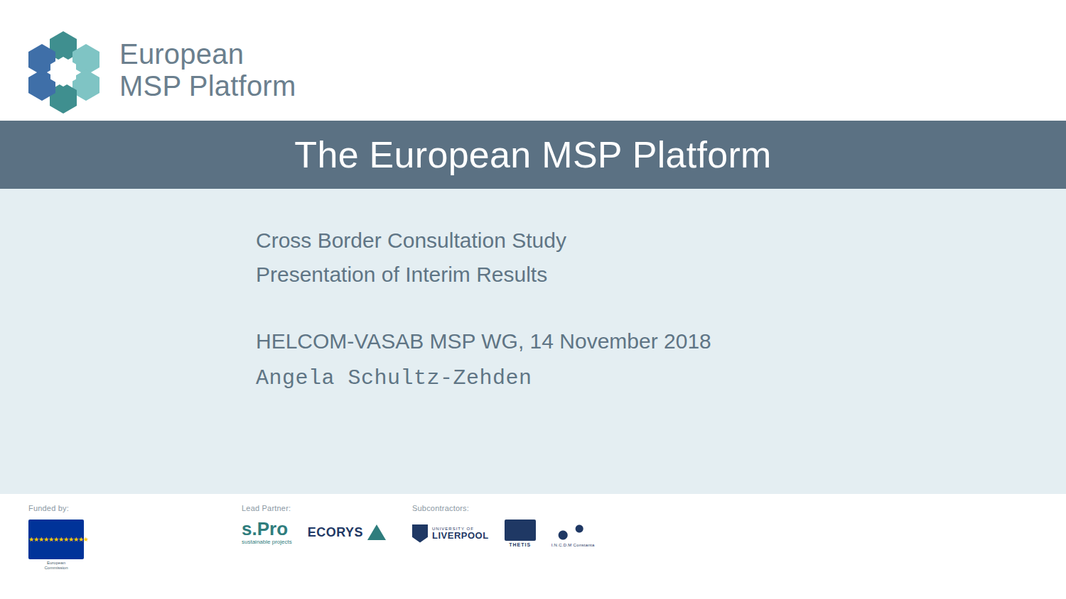European
MSP Platform
The European MSP Platform
Cross Border Consultation Study
Presentation of Interim Results
HELCOM-VASAB MSP WG, 14 November 2018
Angela Schultz-Zehden
Funded by:
★★★★★★★★★★★★
European
Commission
Lead Partner:
s.Pro sustainable projects
ECORYS
Subcontractors:
UNIVERSITY OF LIVERPOOL
THETIS
I.N.C.D.M Constanta